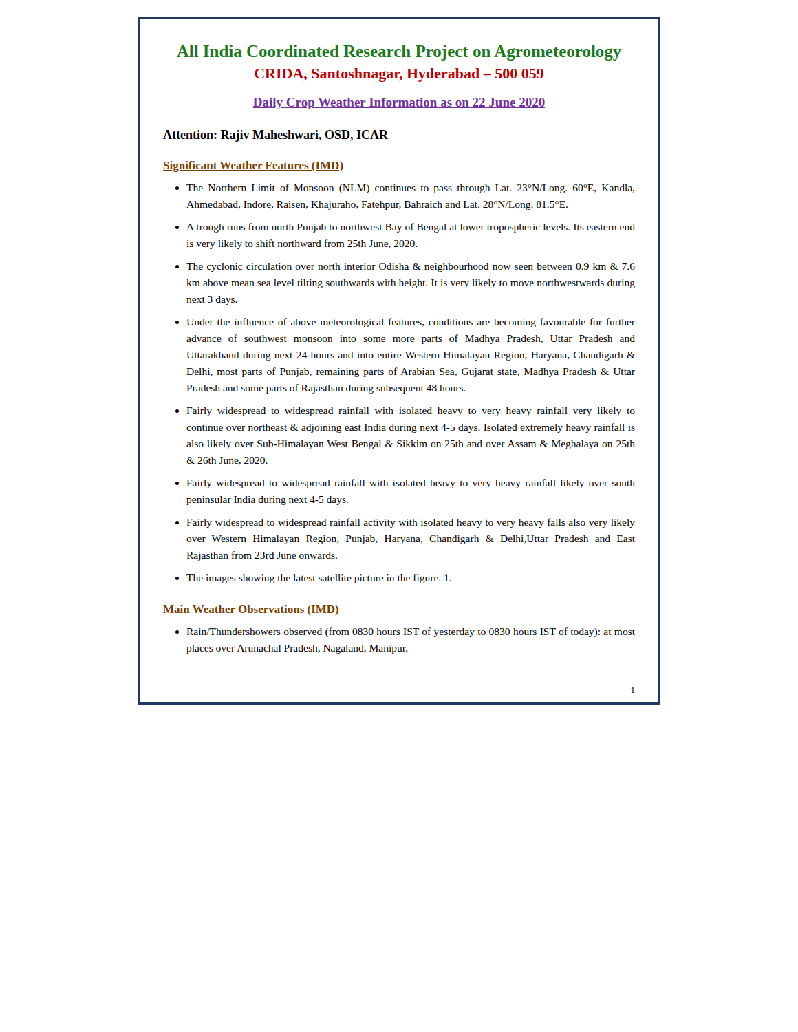All India Coordinated Research Project on Agrometeorology
CRIDA, Santoshnagar, Hyderabad – 500 059
Daily Crop Weather Information as on 22 June 2020
Attention: Rajiv Maheshwari, OSD, ICAR
Significant Weather Features (IMD)
The Northern Limit of Monsoon (NLM) continues to pass through Lat. 23°N/Long. 60°E, Kandla, Ahmedabad, Indore, Raisen, Khajuraho, Fatehpur, Bahraich and Lat. 28°N/Long. 81.5°E.
A trough runs from north Punjab to northwest Bay of Bengal at lower tropospheric levels. Its eastern end is very likely to shift northward from 25th June, 2020.
The cyclonic circulation over north interior Odisha & neighbourhood now seen between 0.9 km & 7.6 km above mean sea level tilting southwards with height. It is very likely to move northwestwards during next 3 days.
Under the influence of above meteorological features, conditions are becoming favourable for further advance of southwest monsoon into some more parts of Madhya Pradesh, Uttar Pradesh and Uttarakhand during next 24 hours and into entire Western Himalayan Region, Haryana, Chandigarh & Delhi, most parts of Punjab, remaining parts of Arabian Sea, Gujarat state, Madhya Pradesh & Uttar Pradesh and some parts of Rajasthan during subsequent 48 hours.
Fairly widespread to widespread rainfall with isolated heavy to very heavy rainfall very likely to continue over northeast & adjoining east India during next 4-5 days. Isolated extremely heavy rainfall is also likely over Sub-Himalayan West Bengal & Sikkim on 25th and over Assam & Meghalaya on 25th & 26th June, 2020.
Fairly widespread to widespread rainfall with isolated heavy to very heavy rainfall likely over south peninsular India during next 4-5 days.
Fairly widespread to widespread rainfall activity with isolated heavy to very heavy falls also very likely over Western Himalayan Region, Punjab, Haryana, Chandigarh & Delhi,Uttar Pradesh and East Rajasthan from 23rd June onwards.
The images showing the latest satellite picture in the figure. 1.
Main Weather Observations (IMD)
Rain/Thundershowers observed (from 0830 hours IST of yesterday to 0830 hours IST of today): at most places over Arunachal Pradesh, Nagaland, Manipur,
1